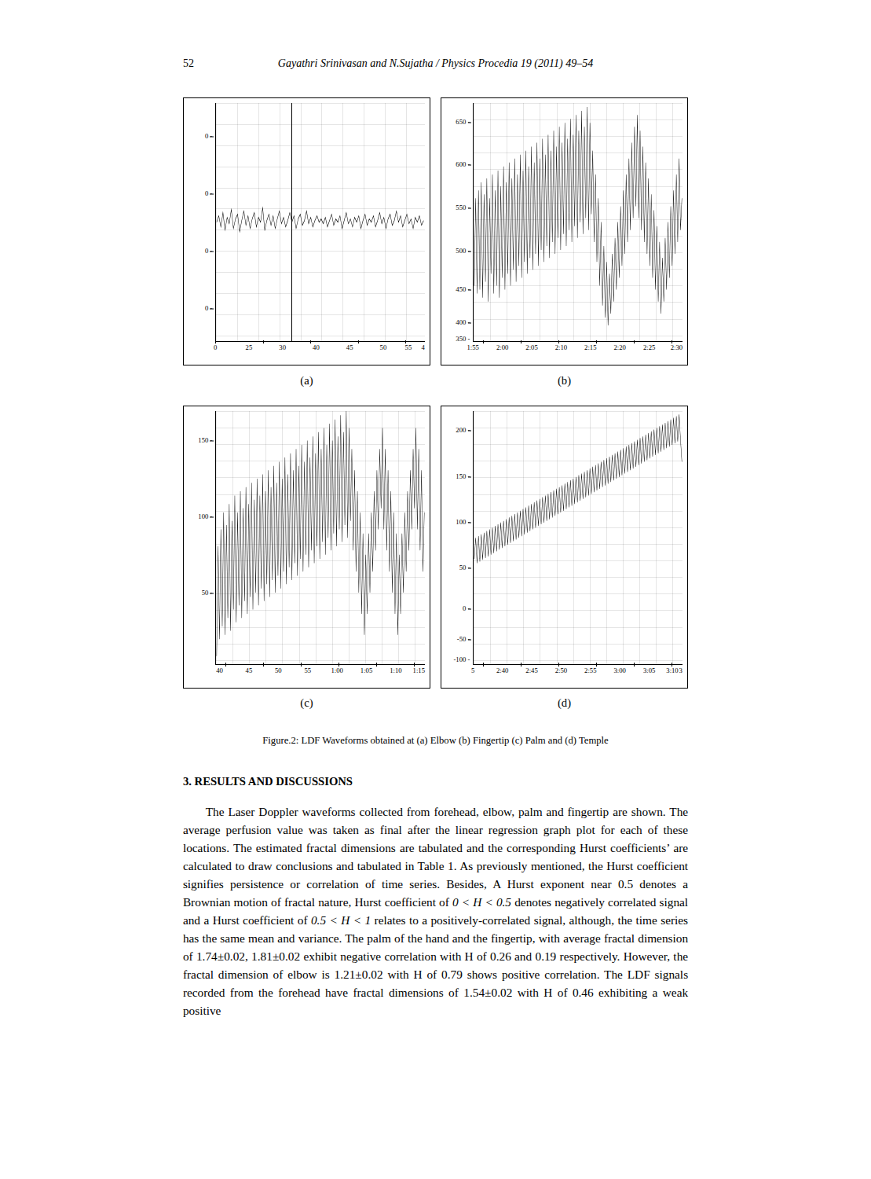52
Gayathri Srinivasan and N.Sujatha / Physics Procedia 19 (2011) 49–54
| 0 - 0 - 0 - 0 - 0 25 30 40 45 50 55 4 (a) | | 650 - 600 - 550 - 500 - 450 - 400 - 350 - 1:55 2:00 2:05 2:10 2:15 2:20 2:25 2:30 (b) |
| 150 - 100 - 50 - 40 45 50 55 1:00 1:05 1:10 1:15 (c) | | 200 - 150 - 100 - 50 - 0 - -50 - -100 - 5 2:40 2:45 2:50 2:55 3:00 3:05 3:10 3 (d) |
Figure.2: LDF Waveforms obtained at (a) Elbow (b) Fingertip (c) Palm and (d) Temple
3. RESULTS AND DISCUSSIONS
The Laser Doppler waveforms collected from forehead, elbow, palm and fingertip are shown. The average perfusion value was taken as final after the linear regression graph plot for each of these locations. The estimated fractal dimensions are tabulated and the corresponding Hurst coefficients’ are calculated to draw conclusions and tabulated in Table 1. As previously mentioned, the Hurst coefficient signifies persistence or correlation of time series. Besides, A Hurst exponent near 0.5 denotes a Brownian motion of fractal nature, Hurst coefficient of 0 < H < 0.5 denotes negatively correlated signal and a Hurst coefficient of 0.5 < H < 1 relates to a positively-correlated signal, although, the time series has the same mean and variance. The palm of the hand and the fingertip, with average fractal dimension of 1.74±0.02, 1.81±0.02 exhibit negative correlation with H of 0.26 and 0.19 respectively. However, the fractal dimension of elbow is 1.21±0.02 with H of 0.79 shows positive correlation. The LDF signals recorded from the forehead have fractal dimensions of 1.54±0.02 with H of 0.46 exhibiting a weak positive